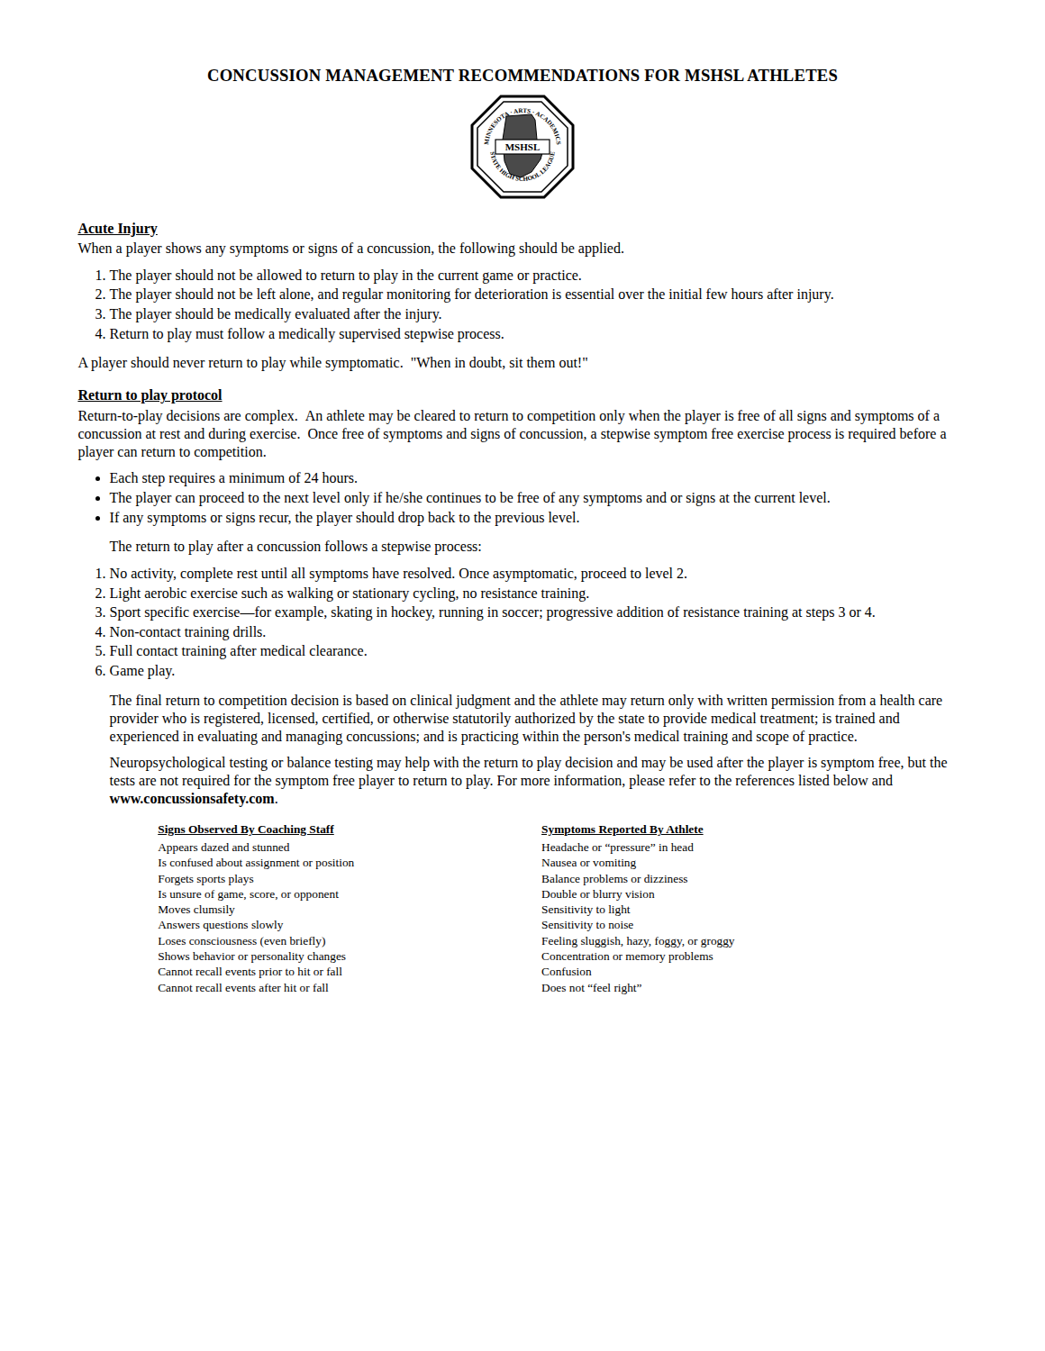CONCUSSION MANAGEMENT RECOMMENDATIONS FOR MSHSL ATHLETES
MSHSL MINNESOTA · ARTS · ACADEMICS STATE HIGH SCHOOL LEAGUE
Acute Injury
When a player shows any symptoms or signs of a concussion, the following should be applied.
The player should not be allowed to return to play in the current game or practice.
The player should not be left alone, and regular monitoring for deterioration is essential over the initial few hours after injury.
The player should be medically evaluated after the injury.
Return to play must follow a medically supervised stepwise process.
A player should never return to play while symptomatic. "When in doubt, sit them out!"
Return to play protocol
Return-to-play decisions are complex. An athlete may be cleared to return to competition only when the player is free of all signs and symptoms of a concussion at rest and during exercise. Once free of symptoms and signs of concussion, a stepwise symptom free exercise process is required before a player can return to competition.
Each step requires a minimum of 24 hours.
The player can proceed to the next level only if he/she continues to be free of any symptoms and or signs at the current level.
If any symptoms or signs recur, the player should drop back to the previous level.
The return to play after a concussion follows a stepwise process:
No activity, complete rest until all symptoms have resolved. Once asymptomatic, proceed to level 2.
Light aerobic exercise such as walking or stationary cycling, no resistance training.
Sport specific exercise—for example, skating in hockey, running in soccer; progressive addition of resistance training at steps 3 or 4.
Non-contact training drills.
Full contact training after medical clearance.
Game play.
The final return to competition decision is based on clinical judgment and the athlete may return only with written permission from a health care provider who is registered, licensed, certified, or otherwise statutorily authorized by the state to provide medical treatment; is trained and experienced in evaluating and managing concussions; and is practicing within the person's medical training and scope of practice.
Neuropsychological testing or balance testing may help with the return to play decision and may be used after the player is symptom free, but the tests are not required for the symptom free player to return to play. For more information, please refer to the references listed below and www.concussionsafety.com.
| Signs Observed By Coaching Staff | Symptoms Reported By Athlete |
| --- | --- |
| Appears dazed and stunned | Headache or “pressure” in head |
| Is confused about assignment or position | Nausea or vomiting |
| Forgets sports plays | Balance problems or dizziness |
| Is unsure of game, score, or opponent | Double or blurry vision |
| Moves clumsily | Sensitivity to light |
| Answers questions slowly | Sensitivity to noise |
| Loses consciousness (even briefly) | Feeling sluggish, hazy, foggy, or groggy |
| Shows behavior or personality changes | Concentration or memory problems |
| Cannot recall events prior to hit or fall | Confusion |
| Cannot recall events after hit or fall | Does not “feel right” |